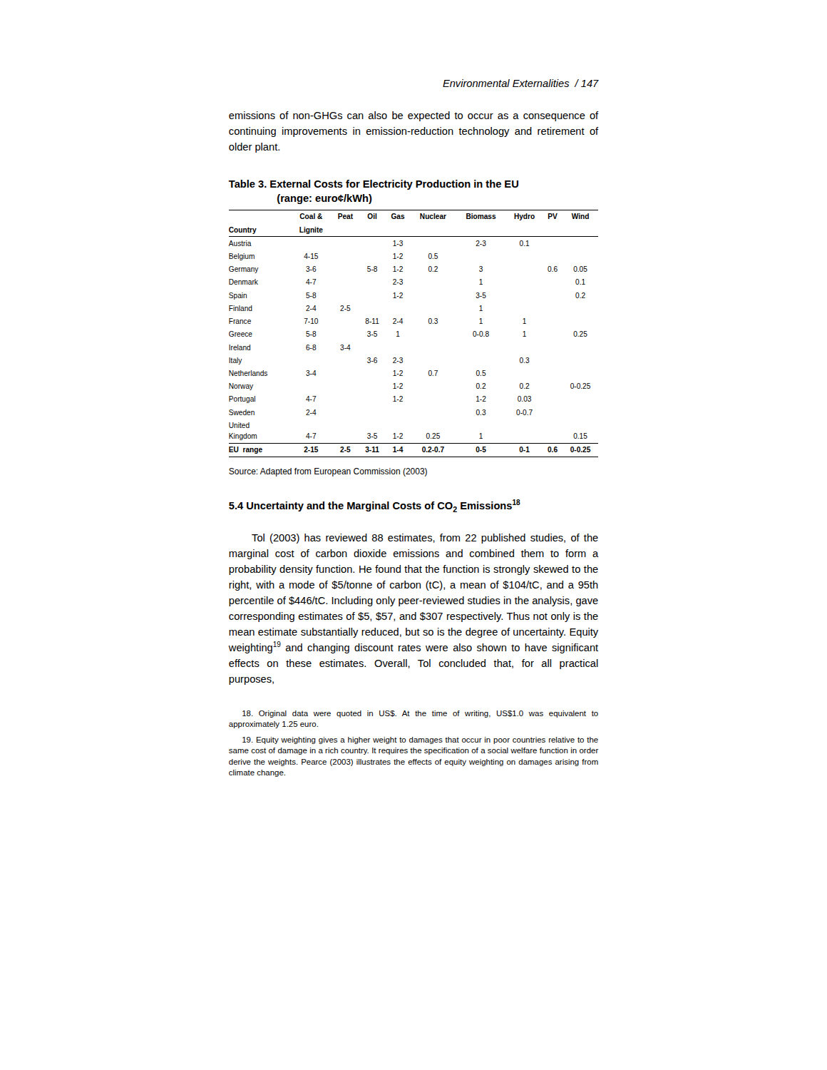Environmental Externalities / 147
emissions of non-GHGs can also be expected to occur as a consequence of continuing improvements in emission-reduction technology and retirement of older plant.
Table 3. External Costs for Electricity Production in the EU (range: euro¢/kWh)
| | Coal & | Peat | Oil | Gas | Nuclear | Biomass | Hydro | PV | Wind |
| --- | --- | --- | --- | --- | --- | --- | --- | --- | --- |
| Country | Lignite | | | | | | | | |
| Austria | | | | 1-3 | | 2-3 | 0.1 | | |
| Belgium | 4-15 | | | 1-2 | 0.5 | | | | |
| Germany | 3-6 | | 5-8 | 1-2 | 0.2 | 3 | | 0.6 | 0.05 |
| Denmark | 4-7 | | | 2-3 | | 1 | | | 0.1 |
| Spain | 5-8 | | | 1-2 | | 3-5 | | | 0.2 |
| Finland | 2-4 | 2-5 | | | | 1 | | | |
| France | 7-10 | | 8-11 | 2-4 | 0.3 | 1 | 1 | | |
| Greece | 5-8 | | 3-5 | 1 | | 0-0.8 | 1 | | 0.25 |
| Ireland | 6-8 | 3-4 | | | | | | | |
| Italy | | | 3-6 | 2-3 | | | 0.3 | | |
| Netherlands | 3-4 | | | 1-2 | 0.7 | 0.5 | | | |
| Norway | | | | 1-2 | | 0.2 | 0.2 | | 0-0.25 |
| Portugal | 4-7 | | | 1-2 | | 1-2 | 0.03 | | |
| Sweden | 2-4 | | | | | 0.3 | 0-0.7 | | |
| United Kingdom | 4-7 | | 3-5 | 1-2 | 0.25 | 1 | | | 0.15 |
| EU range | 2-15 | 2-5 | 3-11 | 1-4 | 0.2-0.7 | 0-5 | 0-1 | 0.6 | 0-0.25 |
Source: Adapted from European Commission (2003)
5.4 Uncertainty and the Marginal Costs of CO2 Emissions18
Tol (2003) has reviewed 88 estimates, from 22 published studies, of the marginal cost of carbon dioxide emissions and combined them to form a probability density function. He found that the function is strongly skewed to the right, with a mode of $5/tonne of carbon (tC), a mean of $104/tC, and a 95th percentile of $446/tC. Including only peer-reviewed studies in the analysis, gave corresponding estimates of $5, $57, and $307 respectively. Thus not only is the mean estimate substantially reduced, but so is the degree of uncertainty. Equity weighting19 and changing discount rates were also shown to have significant effects on these estimates. Overall, Tol concluded that, for all practical purposes,
18. Original data were quoted in US$. At the time of writing, US$1.0 was equivalent to approximately 1.25 euro.
19. Equity weighting gives a higher weight to damages that occur in poor countries relative to the same cost of damage in a rich country. It requires the specification of a social welfare function in order derive the weights. Pearce (2003) illustrates the effects of equity weighting on damages arising from climate change.